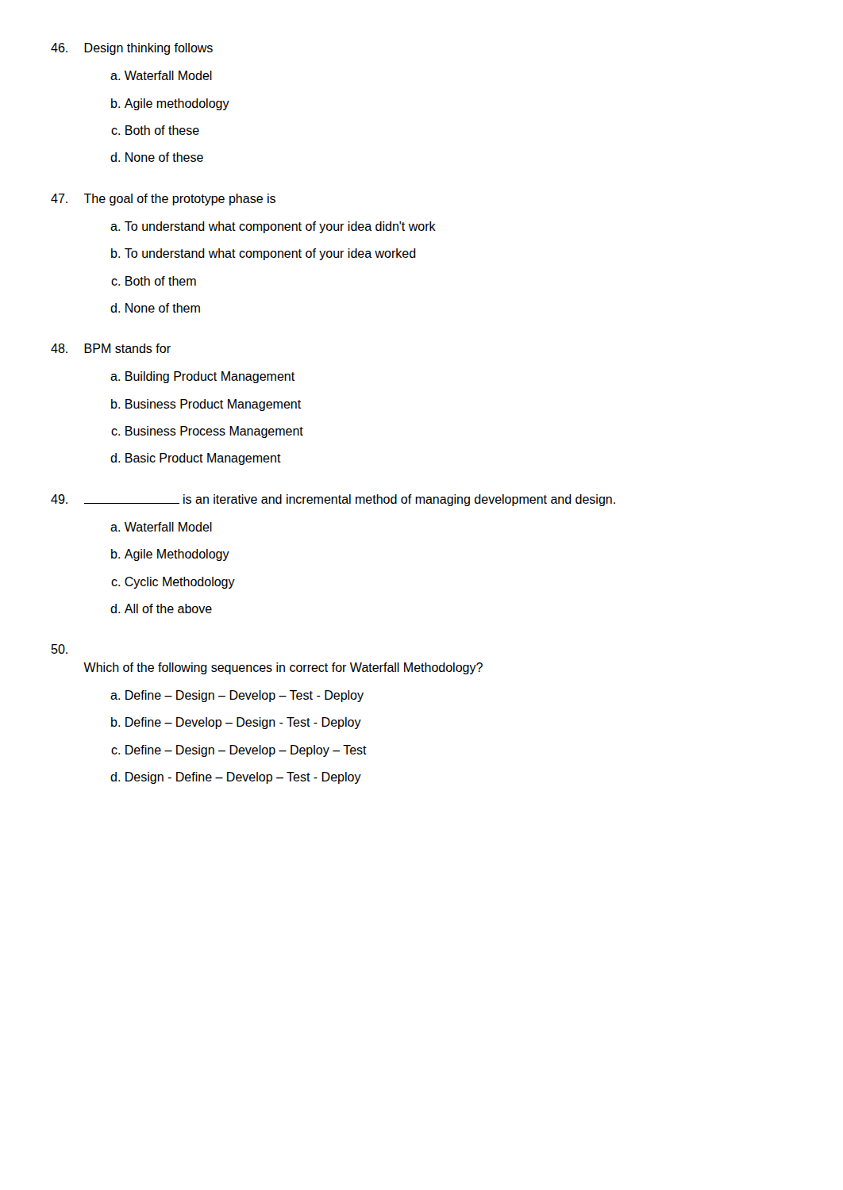Design thinking follows
Waterfall Model
Agile methodology
Both of these
None of these
The goal of the prototype phase is
To understand what component of your idea didn't work
To understand what component of your idea worked
Both of them
None of them
BPM stands for
Building Product Management
Business Product Management
Business Process Management
Basic Product Management
is an iterative and incremental method of managing development and design.
Waterfall Model
Agile Methodology
Cyclic Methodology
All of the above
Which of the following sequences in correct for Waterfall Methodology?
Define – Design – Develop – Test - Deploy
Define – Develop – Design - Test - Deploy
Define – Design – Develop – Deploy – Test
Design - Define – Develop – Test - Deploy